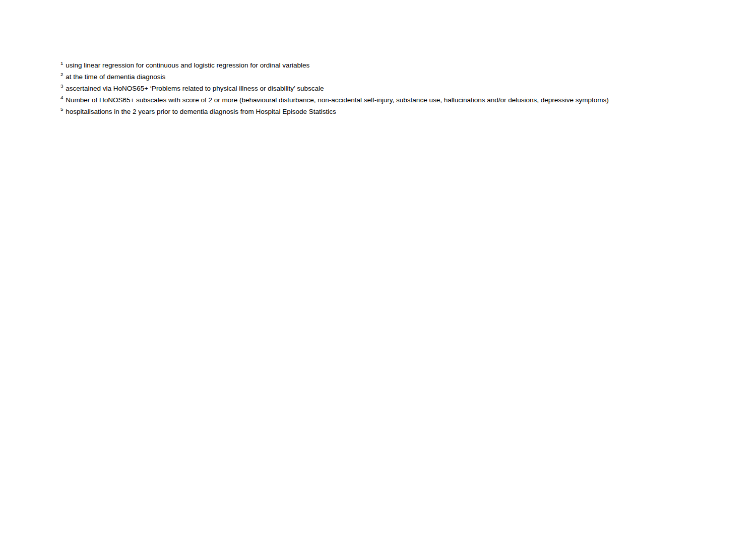1 using linear regression for continuous and logistic regression for ordinal variables
2 at the time of dementia diagnosis
3 ascertained via HoNOS65+ ‘Problems related to physical illness or disability’ subscale
4 Number of HoNOS65+ subscales with score of 2 or more (behavioural disturbance, non-accidental self-injury, substance use, hallucinations and/or delusions, depressive symptoms)
5 hospitalisations in the 2 years prior to dementia diagnosis from Hospital Episode Statistics